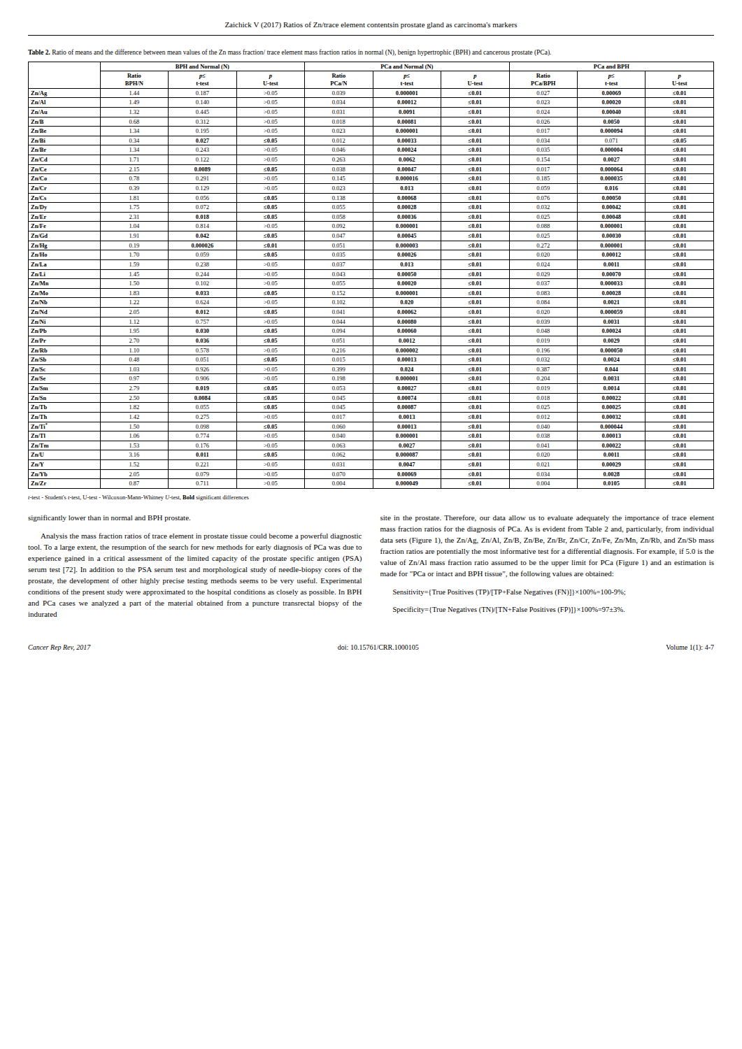Zaichick V (2017) Ratios of Zn/trace element contentsin prostate gland as carcinoma's markers
Table 2. Ratio of means and the difference between mean values of the Zn mass fraction/ trace element mass fraction ratios in normal (N), benign hypertrophic (BPH) and cancerous prostate (PCa).
| | BPH and Normal (N) | PCa and Normal (N) | PCa and BPH |
| --- | --- | --- | --- |
| Ratio BPH/N | p ≤ t-test | p U-test | Ratio PCa/N | p ≤ t-test | p U-test | Ratio PCa/BPH | p ≤ t-test | p U-test |
| Zn/Ag | 1.44 | 0.187 | >0.05 | 0.039 | 0.000001 | ≤0.01 | 0.027 | 0.00069 | ≤0.01 |
| Zn/Al | 1.49 | 0.140 | >0.05 | 0.034 | 0.00012 | ≤0.01 | 0.023 | 0.00020 | ≤0.01 |
| Zn/Au | 1.32 | 0.445 | >0.05 | 0.031 | 0.0091 | ≤0.01 | 0.024 | 0.00040 | ≤0.01 |
| Zn/B | 0.68 | 0.312 | >0.05 | 0.018 | 0.00081 | ≤0.01 | 0.026 | 0.0050 | ≤0.01 |
| Zn/Be | 1.34 | 0.195 | >0.05 | 0.023 | 0.000001 | ≤0.01 | 0.017 | 0.000094 | ≤0.01 |
| Zn/Bi | 0.34 | 0.027 | ≤0.05 | 0.012 | 0.00033 | ≤0.01 | 0.034 | 0.071 | ≤0.05 |
| Zn/Br | 1.34 | 0.243 | >0.05 | 0.046 | 0.00024 | ≤0.01 | 0.035 | 0.000004 | ≤0.01 |
| Zn/Cd | 1.71 | 0.122 | >0.05 | 0.263 | 0.0062 | ≤0.01 | 0.154 | 0.0027 | ≤0.01 |
| Zn/Ce | 2.15 | 0.0089 | ≤0.05 | 0.038 | 0.00047 | ≤0.01 | 0.017 | 0.000064 | ≤0.01 |
| Zn/Co | 0.78 | 0.291 | >0.05 | 0.145 | 0.000016 | ≤0.01 | 0.185 | 0.000035 | ≤0.01 |
| Zn/Cr | 0.39 | 0.129 | >0.05 | 0.023 | 0.013 | ≤0.01 | 0.059 | 0.016 | ≤0.01 |
| Zn/Cs | 1.81 | 0.056 | ≤0.05 | 0.138 | 0.00068 | ≤0.01 | 0.076 | 0.00050 | ≤0.01 |
| Zn/Dy | 1.75 | 0.072 | ≤0.05 | 0.055 | 0.00028 | ≤0.01 | 0.032 | 0.00042 | ≤0.01 |
| Zn/Er | 2.31 | 0.018 | ≤0.05 | 0.058 | 0.00036 | ≤0.01 | 0.025 | 0.00048 | ≤0.01 |
| Zn/Fe | 1.04 | 0.814 | >0.05 | 0.092 | 0.000001 | ≤0.01 | 0.088 | 0.000001 | ≤0.01 |
| Zn/Gd | 1.91 | 0.042 | ≤0.05 | 0.047 | 0.00045 | ≤0.01 | 0.025 | 0.00030 | ≤0.01 |
| Zn/Hg | 0.19 | 0.000026 | ≤0.01 | 0.051 | 0.000003 | ≤0.01 | 0.272 | 0.000001 | ≤0.01 |
| Zn/Ho | 1.70 | 0.059 | ≤0.05 | 0.035 | 0.00026 | ≤0.01 | 0.020 | 0.00012 | ≤0.01 |
| Zn/La | 1.59 | 0.238 | >0.05 | 0.037 | 0.013 | ≤0.01 | 0.024 | 0.0011 | ≤0.01 |
| Zn/Li | 1.45 | 0.244 | >0.05 | 0.043 | 0.00050 | ≤0.01 | 0.029 | 0.00070 | ≤0.01 |
| Zn/Mn | 1.50 | 0.102 | >0.05 | 0.055 | 0.00020 | ≤0.01 | 0.037 | 0.000033 | ≤0.01 |
| Zn/Mo | 1.83 | 0.033 | ≤0.05 | 0.152 | 0.000001 | ≤0.01 | 0.083 | 0.00028 | ≤0.01 |
| Zn/Nb | 1.22 | 0.624 | >0.05 | 0.102 | 0.020 | ≤0.01 | 0.084 | 0.0021 | ≤0.01 |
| Zn/Nd | 2.05 | 0.012 | ≤0.05 | 0.041 | 0.00062 | ≤0.01 | 0.020 | 0.000059 | ≤0.01 |
| Zn/Ni | 1.12 | 0.757 | >0.05 | 0.044 | 0.00080 | ≤0.01 | 0.039 | 0.0031 | ≤0.01 |
| Zn/Pb | 1.95 | 0.030 | ≤0.05 | 0.094 | 0.00060 | ≤0.01 | 0.048 | 0.00024 | ≤0.01 |
| Zn/Pr | 2.70 | 0.036 | ≤0.05 | 0.051 | 0.0012 | ≤0.01 | 0.019 | 0.0029 | ≤0.01 |
| Zn/Rb | 1.10 | 0.578 | >0.05 | 0.216 | 0.000002 | ≤0.01 | 0.196 | 0.000050 | ≤0.01 |
| Zn/Sb | 0.48 | 0.051 | ≤0.05 | 0.015 | 0.00013 | ≤0.01 | 0.032 | 0.0024 | ≤0.01 |
| Zn/Sc | 1.03 | 0.926 | >0.05 | 0.399 | 0.024 | ≤0.01 | 0.387 | 0.044 | ≤0.01 |
| Zn/Se | 0.97 | 0.906 | >0.05 | 0.198 | 0.000001 | ≤0.01 | 0.204 | 0.0031 | ≤0.01 |
| Zn/Sm | 2.79 | 0.019 | ≤0.05 | 0.053 | 0.00027 | ≤0.01 | 0.019 | 0.0014 | ≤0.01 |
| Zn/Sn | 2.50 | 0.0084 | ≤0.05 | 0.045 | 0.00074 | ≤0.01 | 0.018 | 0.00022 | ≤0.01 |
| Zn/Tb | 1.82 | 0.055 | ≤0.05 | 0.045 | 0.00087 | ≤0.01 | 0.025 | 0.00025 | ≤0.01 |
| Zn/Th | 1.42 | 0.275 | >0.05 | 0.017 | 0.0013 | ≤0.01 | 0.012 | 0.00032 | ≤0.01 |
| Zn/Ti * | 1.50 | 0.098 | ≤0.05 | 0.060 | 0.00013 | ≤0.01 | 0.040 | 0.000044 | ≤0.01 |
| Zn/Tl | 1.06 | 0.774 | >0.05 | 0.040 | 0.000001 | ≤0.01 | 0.038 | 0.00013 | ≤0.01 |
| Zn/Tm | 1.53 | 0.176 | >0.05 | 0.063 | 0.0027 | ≤0.01 | 0.041 | 0.00022 | ≤0.01 |
| Zn/U | 3.16 | 0.011 | ≤0.05 | 0.062 | 0.000087 | ≤0.01 | 0.020 | 0.0011 | ≤0.01 |
| Zn/Y | 1.52 | 0.221 | >0.05 | 0.031 | 0.0047 | ≤0.01 | 0.021 | 0.00029 | ≤0.01 |
| Zn/Yb | 2.05 | 0.079 | >0.05 | 0.070 | 0.00069 | ≤0.01 | 0.034 | 0.0028 | ≤0.01 |
| Zn/Zr | 0.87 | 0.711 | >0.05 | 0.004 | 0.000049 | ≤0.01 | 0.004 | 0.0105 | ≤0.01 |
t-test - Student's t-test, U-test - Wilcoxon-Mann-Whitney U-test, Bold significant differences
significantly lower than in normal and BPH prostate.
Analysis the mass fraction ratios of trace element in prostate tissue could become a powerful diagnostic tool. To a large extent, the resumption of the search for new methods for early diagnosis of PCa was due to experience gained in a critical assessment of the limited capacity of the prostate specific antigen (PSA) serum test [72]. In addition to the PSA serum test and morphological study of needle-biopsy cores of the prostate, the development of other highly precise testing methods seems to be very useful. Experimental conditions of the present study were approximated to the hospital conditions as closely as possible. In BPH and PCa cases we analyzed a part of the material obtained from a puncture transrectal biopsy of the indurated
site in the prostate. Therefore, our data allow us to evaluate adequately the importance of trace element mass fraction ratios for the diagnosis of PCa. As is evident from Table 2 and, particularly, from individual data sets (Figure 1), the Zn/Ag, Zn/Al, Zn/B, Zn/Be, Zn/Br, Zn/Cr, Zn/Fe, Zn/Mn, Zn/Rb, and Zn/Sb mass fraction ratios are potentially the most informative test for a differential diagnosis. For example, if 5.0 is the value of Zn/Al mass fraction ratio assumed to be the upper limit for PCa (Figure 1) and an estimation is made for "PCa or intact and BPH tissue", the following values are obtained:
Sensitivity={True Positives (TP)/[TP+False Negatives (FN)]}×100%=100-9%;
Specificity={True Negatives (TN)/[TN+False Positives (FP)]}×100%=97±3%.
Cancer Rep Rev, 2017
doi: 10.15761/CRR.1000105
Volume 1(1): 4-7